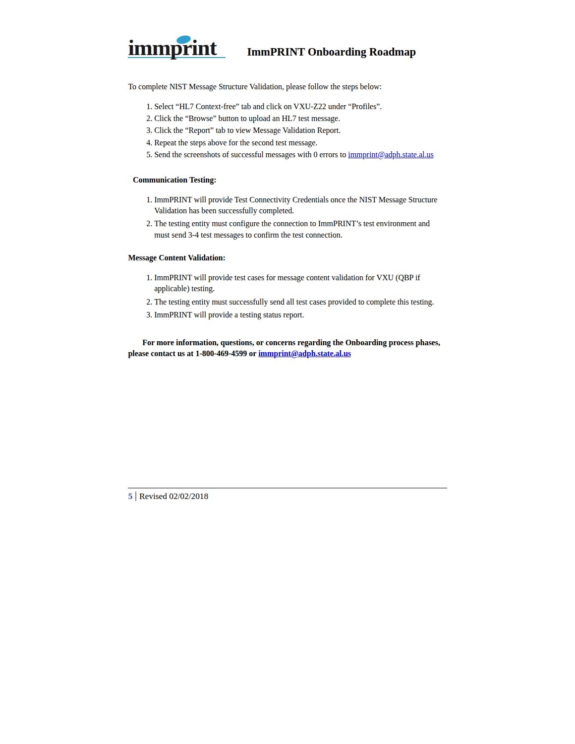immprint
ImmPRINT Onboarding Roadmap
To complete NIST Message Structure Validation, please follow the steps below:
Select “HL7 Context-free” tab and click on VXU-Z22 under “Profiles”.
Click the “Browse” button to upload an HL7 test message.
Click the “Report” tab to view Message Validation Report.
Repeat the steps above for the second test message.
Send the screenshots of successful messages with 0 errors to immprint@adph.state.al.us
Communication Testing:
ImmPRINT will provide Test Connectivity Credentials once the NIST Message Structure Validation has been successfully completed.
The testing entity must configure the connection to ImmPRINT’s test environment and must send 3-4 test messages to confirm the test connection.
Message Content Validation:
ImmPRINT will provide test cases for message content validation for VXU (QBP if applicable) testing.
The testing entity must successfully send all test cases provided to complete this testing.
ImmPRINT will provide a testing status report.
For more information, questions, or concerns regarding the Onboarding process phases, please contact us at 1-800-469-4599 or immprint@adph.state.al.us
5 Revised 02/02/2018